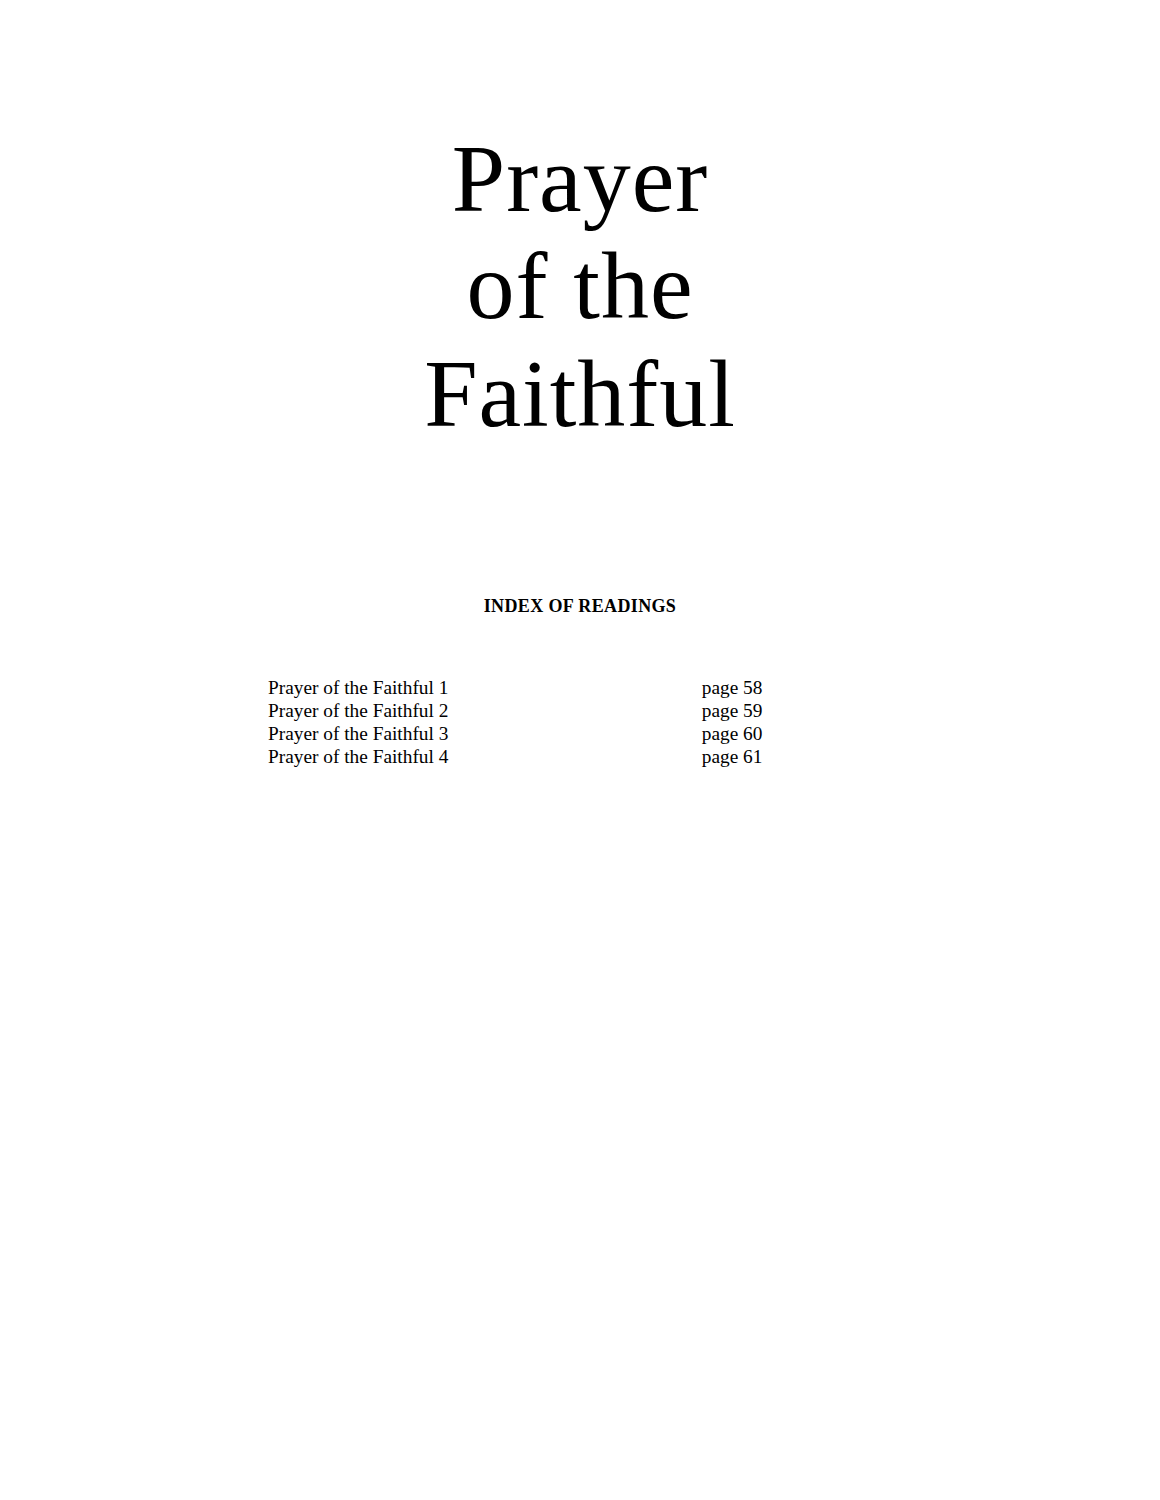Prayer of the Faithful
INDEX OF READINGS
| Prayer of the Faithful 1 | page 58 |
| Prayer of the Faithful 2 | page 59 |
| Prayer of the Faithful 3 | page 60 |
| Prayer of the Faithful 4 | page 61 |